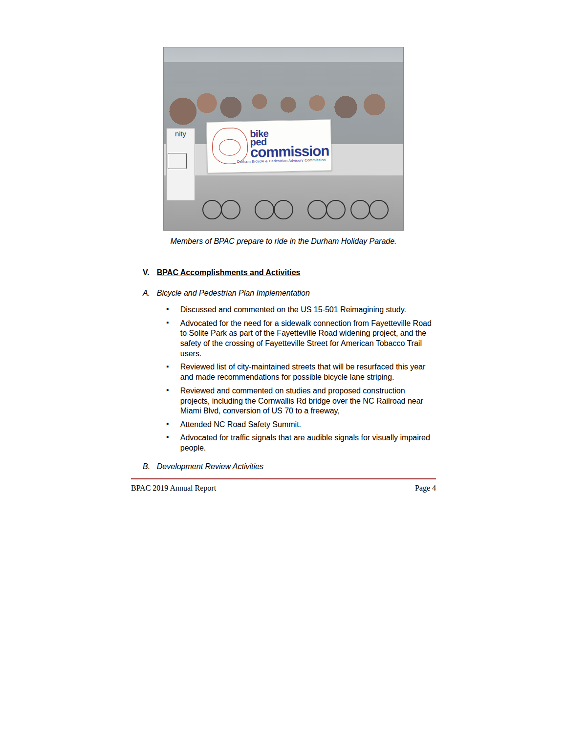nity
bike
ped
commission
Durham Bicycle & Pedestrian Advisory Commission
Members of BPAC prepare to ride in the Durham Holiday Parade.
V. BPAC Accomplishments and Activities
A. Bicycle and Pedestrian Plan Implementation
Discussed and commented on the US 15-501 Reimagining study.
Advocated for the need for a sidewalk connection from Fayetteville Road to Solite Park as part of the Fayetteville Road widening project, and the safety of the crossing of Fayetteville Street for American Tobacco Trail users.
Reviewed list of city-maintained streets that will be resurfaced this year and made recommendations for possible bicycle lane striping.
Reviewed and commented on studies and proposed construction projects, including the Cornwallis Rd bridge over the NC Railroad near Miami Blvd, conversion of US 70 to a freeway,
Attended NC Road Safety Summit.
Advocated for traffic signals that are audible signals for visually impaired people.
B. Development Review Activities
BPAC 2019 Annual Report Page 4